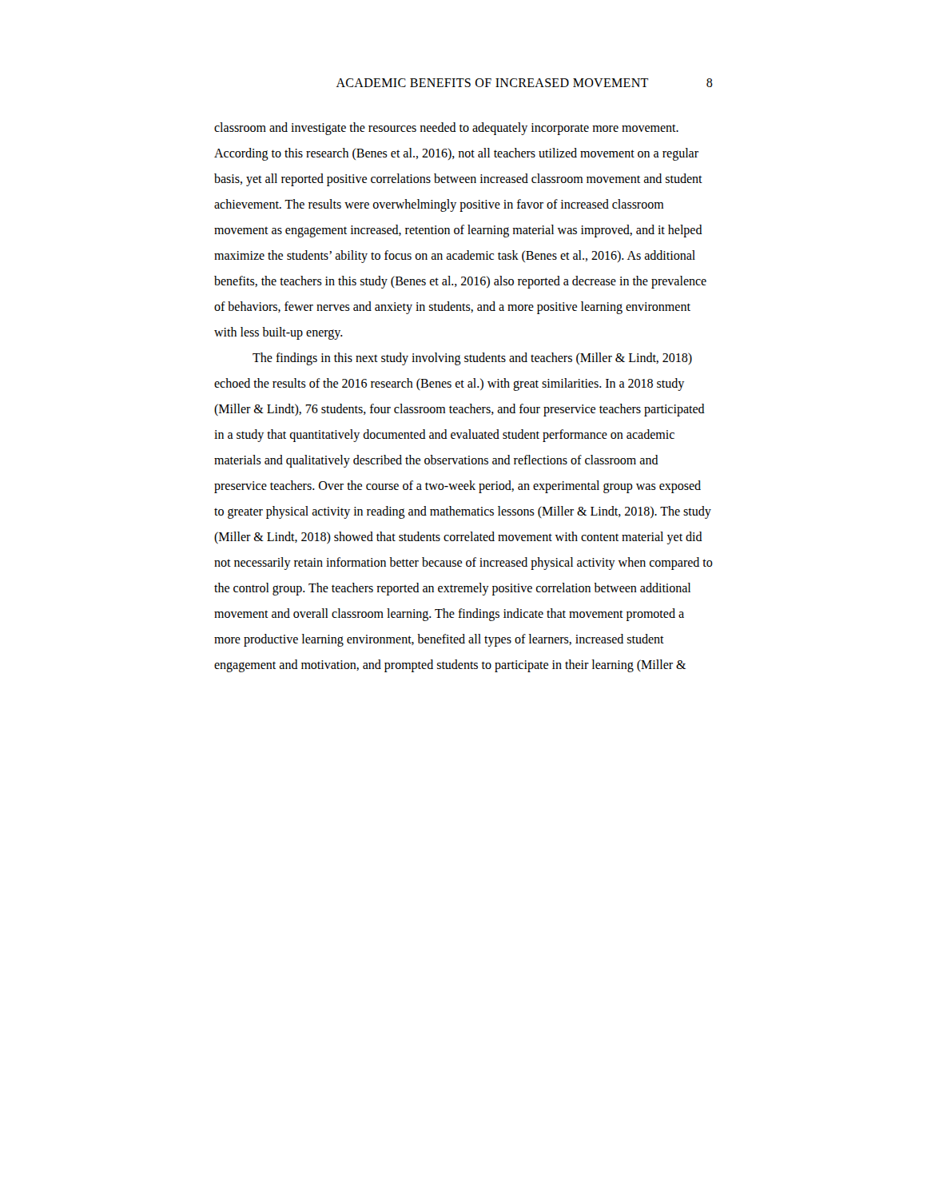Academic Benefits of Increased Movement 8
classroom and investigate the resources needed to adequately incorporate more movement. According to this research (Benes et al., 2016), not all teachers utilized movement on a regular basis, yet all reported positive correlations between increased classroom movement and student achievement. The results were overwhelmingly positive in favor of increased classroom movement as engagement increased, retention of learning material was improved, and it helped maximize the students’ ability to focus on an academic task (Benes et al., 2016). As additional benefits, the teachers in this study (Benes et al., 2016) also reported a decrease in the prevalence of behaviors, fewer nerves and anxiety in students, and a more positive learning environment with less built-up energy.
The findings in this next study involving students and teachers (Miller & Lindt, 2018) echoed the results of the 2016 research (Benes et al.) with great similarities. In a 2018 study (Miller & Lindt), 76 students, four classroom teachers, and four preservice teachers participated in a study that quantitatively documented and evaluated student performance on academic materials and qualitatively described the observations and reflections of classroom and preservice teachers. Over the course of a two-week period, an experimental group was exposed to greater physical activity in reading and mathematics lessons (Miller & Lindt, 2018). The study (Miller & Lindt, 2018) showed that students correlated movement with content material yet did not necessarily retain information better because of increased physical activity when compared to the control group. The teachers reported an extremely positive correlation between additional movement and overall classroom learning. The findings indicate that movement promoted a more productive learning environment, benefited all types of learners, increased student engagement and motivation, and prompted students to participate in their learning (Miller &